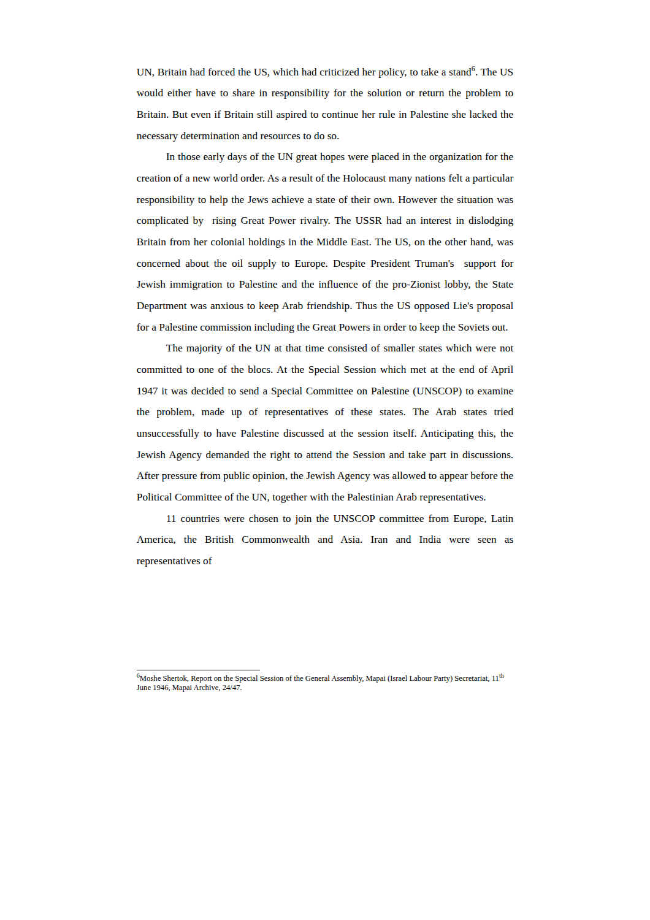UN, Britain had forced the US, which had criticized her policy, to take a stand6. The US would either have to share in responsibility for the solution or return the problem to Britain. But even if Britain still aspired to continue her rule in Palestine she lacked the necessary determination and resources to do so.
In those early days of the UN great hopes were placed in the organization for the creation of a new world order. As a result of the Holocaust many nations felt a particular responsibility to help the Jews achieve a state of their own. However the situation was complicated by rising Great Power rivalry. The USSR had an interest in dislodging Britain from her colonial holdings in the Middle East. The US, on the other hand, was concerned about the oil supply to Europe. Despite President Truman's support for Jewish immigration to Palestine and the influence of the pro-Zionist lobby, the State Department was anxious to keep Arab friendship. Thus the US opposed Lie's proposal for a Palestine commission including the Great Powers in order to keep the Soviets out.
The majority of the UN at that time consisted of smaller states which were not committed to one of the blocs. At the Special Session which met at the end of April 1947 it was decided to send a Special Committee on Palestine (UNSCOP) to examine the problem, made up of representatives of these states. The Arab states tried unsuccessfully to have Palestine discussed at the session itself. Anticipating this, the Jewish Agency demanded the right to attend the Session and take part in discussions. After pressure from public opinion, the Jewish Agency was allowed to appear before the Political Committee of the UN, together with the Palestinian Arab representatives.
11 countries were chosen to join the UNSCOP committee from Europe, Latin America, the British Commonwealth and Asia. Iran and India were seen as representatives of
6Moshe Shertok, Report on the Special Session of the General Assembly, Mapai (Israel Labour Party) Secretariat, 11th June 1946, Mapai Archive, 24/47.